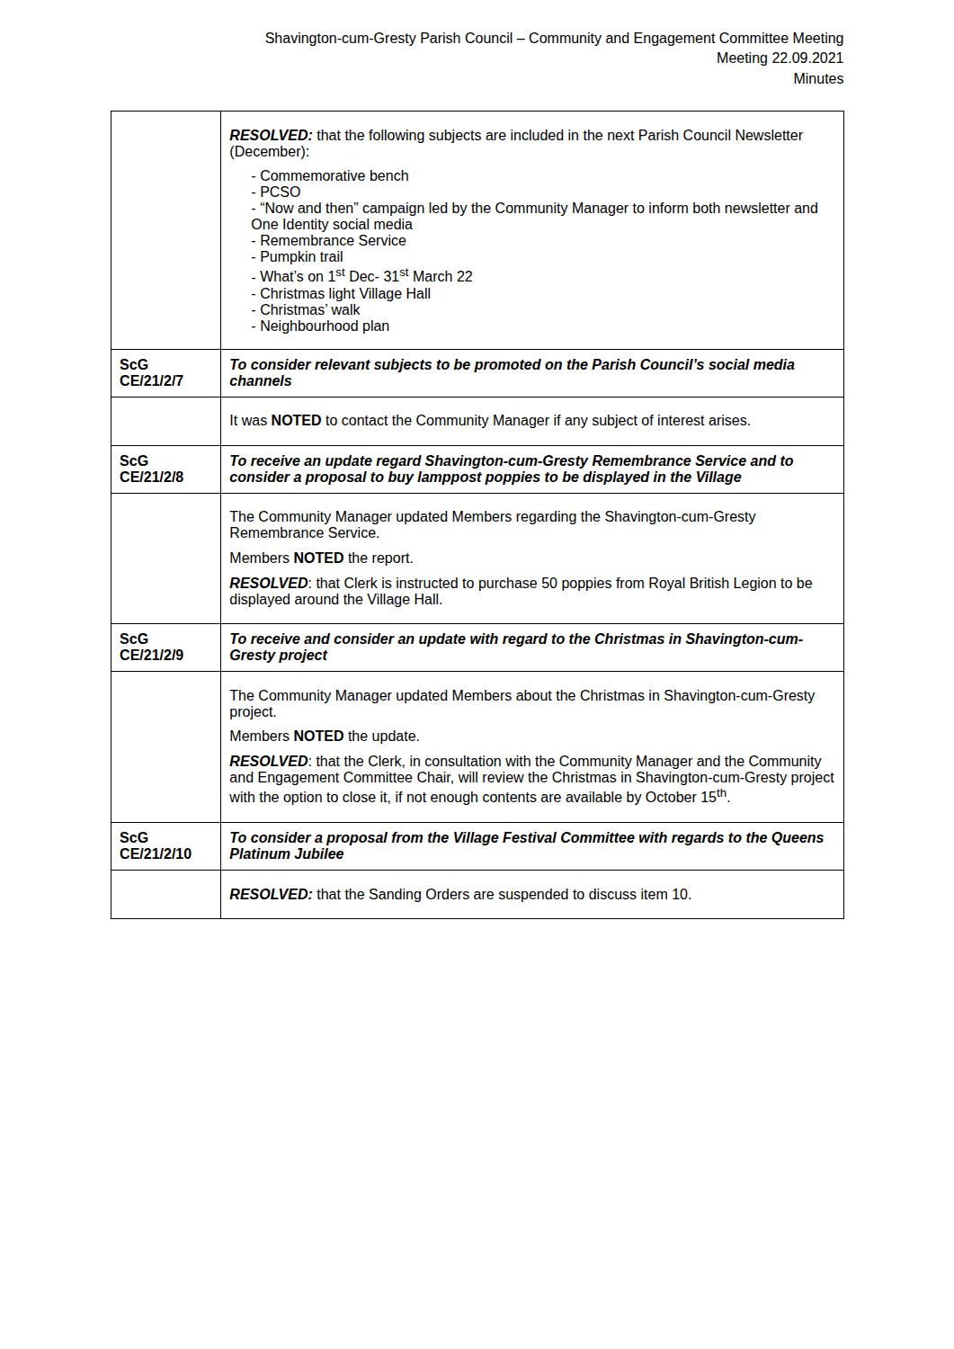Shavington-cum-Gresty Parish Council – Community and Engagement Committee Meeting
Meeting 22.09.2021
Minutes
| | RESOLVED: that the following subjects are included in the next Parish Council Newsletter (December): Commemorative bench PCSO “Now and then” campaign led by the Community Manager to inform both newsletter and One Identity social media Remembrance Service Pumpkin trail What’s on 1 st Dec- 31 st March 22 Christmas light Village Hall Christmas’ walk Neighbourhood plan |
| ScG CE/21/2/7 | To consider relevant subjects to be promoted on the Parish Council’s social media channels |
| | It was NOTED to contact the Community Manager if any subject of interest arises. |
| ScG CE/21/2/8 | To receive an update regard Shavington-cum-Gresty Remembrance Service and to consider a proposal to buy lamppost poppies to be displayed in the Village |
| | The Community Manager updated Members regarding the Shavington-cum-Gresty Remembrance Service. Members NOTED the report. RESOLVED : that Clerk is instructed to purchase 50 poppies from Royal British Legion to be displayed around the Village Hall. |
| ScG CE/21/2/9 | To receive and consider an update with regard to the Christmas in Shavington-cum-Gresty project |
| | The Community Manager updated Members about the Christmas in Shavington-cum-Gresty project. Members NOTED the update. RESOLVED : that the Clerk, in consultation with the Community Manager and the Community and Engagement Committee Chair, will review the Christmas in Shavington-cum-Gresty project with the option to close it, if not enough contents are available by October 15 th . |
| ScG CE/21/2/10 | To consider a proposal from the Village Festival Committee with regards to the Queens Platinum Jubilee |
| | RESOLVED: that the Sanding Orders are suspended to discuss item 10. |